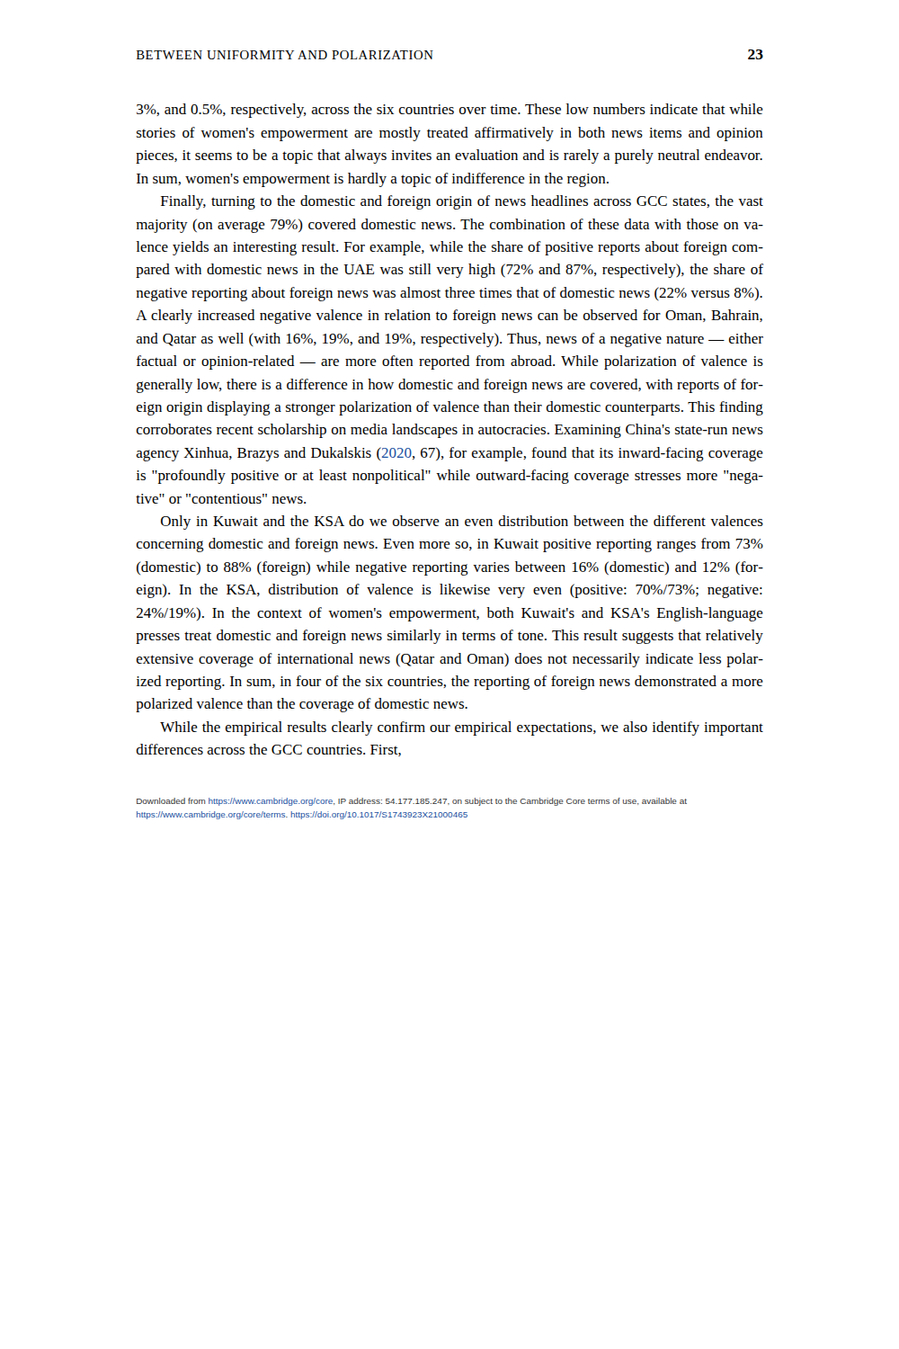Between Uniformity and Polarization 23
3%, and 0.5%, respectively, across the six countries over time. These low numbers indicate that while stories of women's empowerment are mostly treated affirmatively in both news items and opinion pieces, it seems to be a topic that always invites an evaluation and is rarely a purely neutral endeavor. In sum, women's empowerment is hardly a topic of indifference in the region.
Finally, turning to the domestic and foreign origin of news headlines across GCC states, the vast majority (on average 79%) covered domestic news. The combination of these data with those on valence yields an interesting result. For example, while the share of positive reports about foreign compared with domestic news in the UAE was still very high (72% and 87%, respectively), the share of negative reporting about foreign news was almost three times that of domestic news (22% versus 8%). A clearly increased negative valence in relation to foreign news can be observed for Oman, Bahrain, and Qatar as well (with 16%, 19%, and 19%, respectively). Thus, news of a negative nature — either factual or opinion-related — are more often reported from abroad. While polarization of valence is generally low, there is a difference in how domestic and foreign news are covered, with reports of foreign origin displaying a stronger polarization of valence than their domestic counterparts. This finding corroborates recent scholarship on media landscapes in autocracies. Examining China's state-run news agency Xinhua, Brazys and Dukalskis (2020, 67), for example, found that its inward-facing coverage is "profoundly positive or at least nonpolitical" while outward-facing coverage stresses more "negative" or "contentious" news.
Only in Kuwait and the KSA do we observe an even distribution between the different valences concerning domestic and foreign news. Even more so, in Kuwait positive reporting ranges from 73% (domestic) to 88% (foreign) while negative reporting varies between 16% (domestic) and 12% (foreign). In the KSA, distribution of valence is likewise very even (positive: 70%/73%; negative: 24%/19%). In the context of women's empowerment, both Kuwait's and KSA's English-language presses treat domestic and foreign news similarly in terms of tone. This result suggests that relatively extensive coverage of international news (Qatar and Oman) does not necessarily indicate less polarized reporting. In sum, in four of the six countries, the reporting of foreign news demonstrated a more polarized valence than the coverage of domestic news.
While the empirical results clearly confirm our empirical expectations, we also identify important differences across the GCC countries. First,
Downloaded from https://www.cambridge.org/core, IP address: 54.177.185.247, on subject to the Cambridge Core terms of use, available at https://www.cambridge.org/core/terms. https://doi.org/10.1017/S1743923X21000465